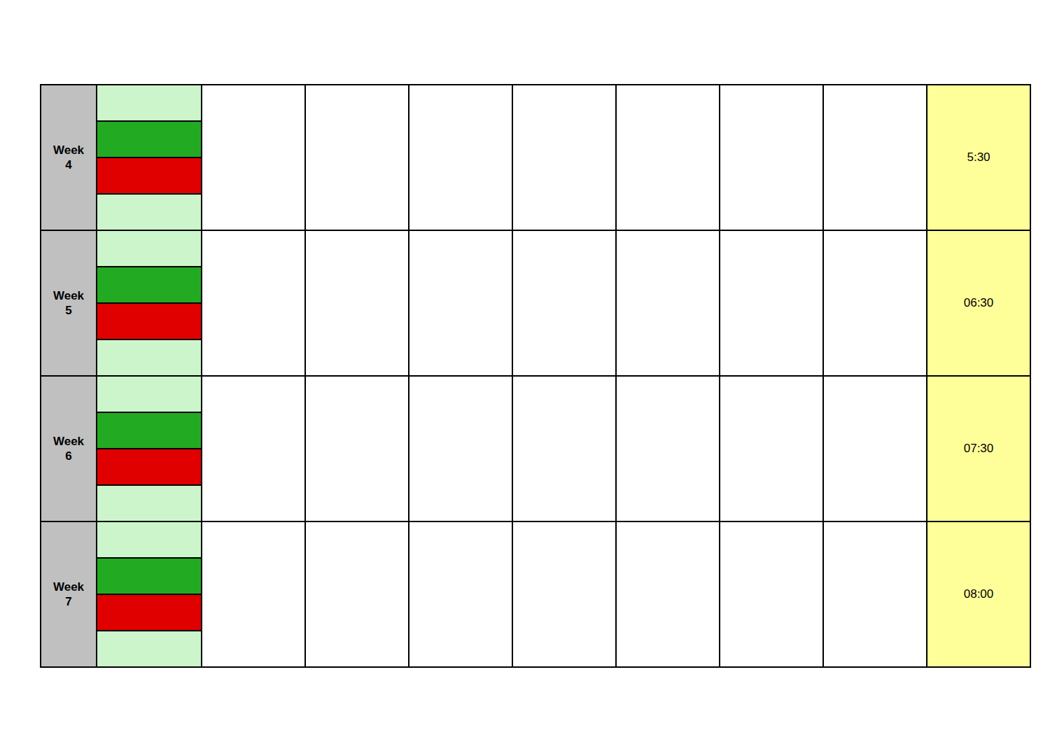| Week 4 | | | | | | | | | 5:30 |
| Week 5 | | | | | | | | | 06:30 |
| Week 6 | | | | | | | | | 07:30 |
| Week 7 | | | | | | | | | 08:00 |